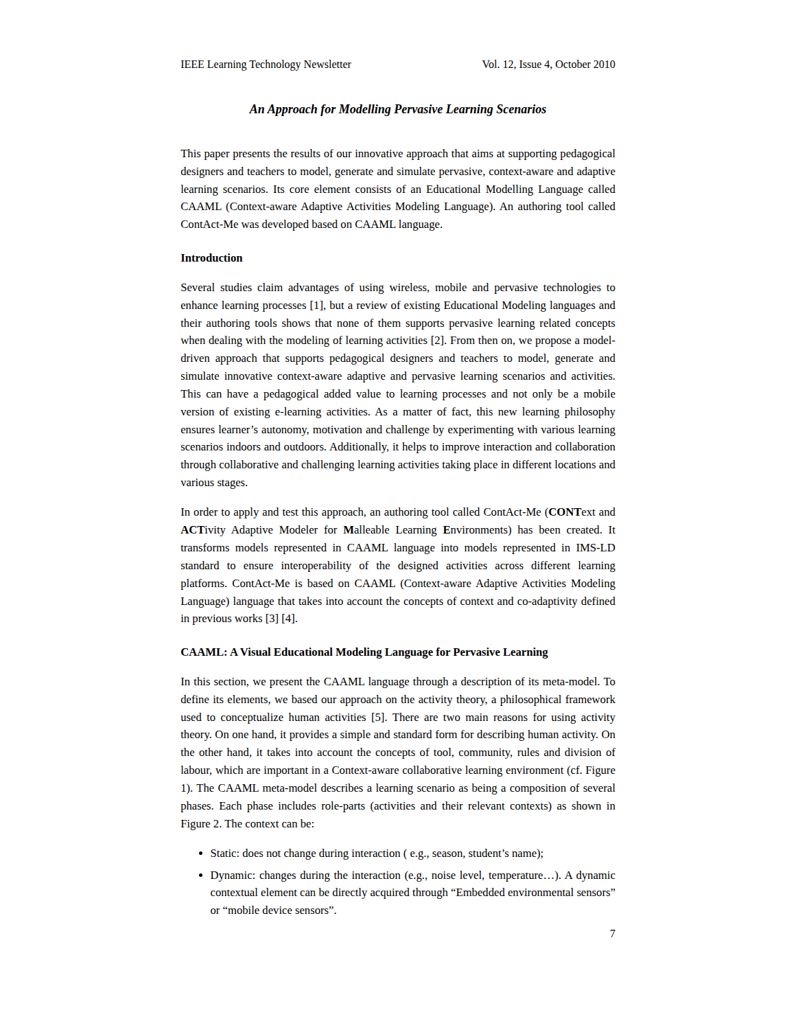IEEE Learning Technology Newsletter Vol. 12, Issue 4, October 2010
An Approach for Modelling Pervasive Learning Scenarios
This paper presents the results of our innovative approach that aims at supporting pedagogical designers and teachers to model, generate and simulate pervasive, context-aware and adaptive learning scenarios. Its core element consists of an Educational Modelling Language called CAAML (Context-aware Adaptive Activities Modeling Language). An authoring tool called ContAct-Me was developed based on CAAML language.
Introduction
Several studies claim advantages of using wireless, mobile and pervasive technologies to enhance learning processes [1], but a review of existing Educational Modeling languages and their authoring tools shows that none of them supports pervasive learning related concepts when dealing with the modeling of learning activities [2]. From then on, we propose a model-driven approach that supports pedagogical designers and teachers to model, generate and simulate innovative context-aware adaptive and pervasive learning scenarios and activities. This can have a pedagogical added value to learning processes and not only be a mobile version of existing e-learning activities. As a matter of fact, this new learning philosophy ensures learner’s autonomy, motivation and challenge by experimenting with various learning scenarios indoors and outdoors. Additionally, it helps to improve interaction and collaboration through collaborative and challenging learning activities taking place in different locations and various stages.
In order to apply and test this approach, an authoring tool called ContAct-Me (CONText and ACTivity Adaptive Modeler for Malleable Learning Environments) has been created. It transforms models represented in CAAML language into models represented in IMS-LD standard to ensure interoperability of the designed activities across different learning platforms. ContAct-Me is based on CAAML (Context-aware Adaptive Activities Modeling Language) language that takes into account the concepts of context and co-adaptivity defined in previous works [3] [4].
CAAML: A Visual Educational Modeling Language for Pervasive Learning
In this section, we present the CAAML language through a description of its meta-model. To define its elements, we based our approach on the activity theory, a philosophical framework used to conceptualize human activities [5]. There are two main reasons for using activity theory. On one hand, it provides a simple and standard form for describing human activity. On the other hand, it takes into account the concepts of tool, community, rules and division of labour, which are important in a Context-aware collaborative learning environment (cf. Figure 1). The CAAML meta-model describes a learning scenario as being a composition of several phases. Each phase includes role-parts (activities and their relevant contexts) as shown in Figure 2. The context can be:
Static: does not change during interaction ( e.g., season, student’s name);
Dynamic: changes during the interaction (e.g., noise level, temperature…). A dynamic contextual element can be directly acquired through “Embedded environmental sensors” or “mobile device sensors”.
7